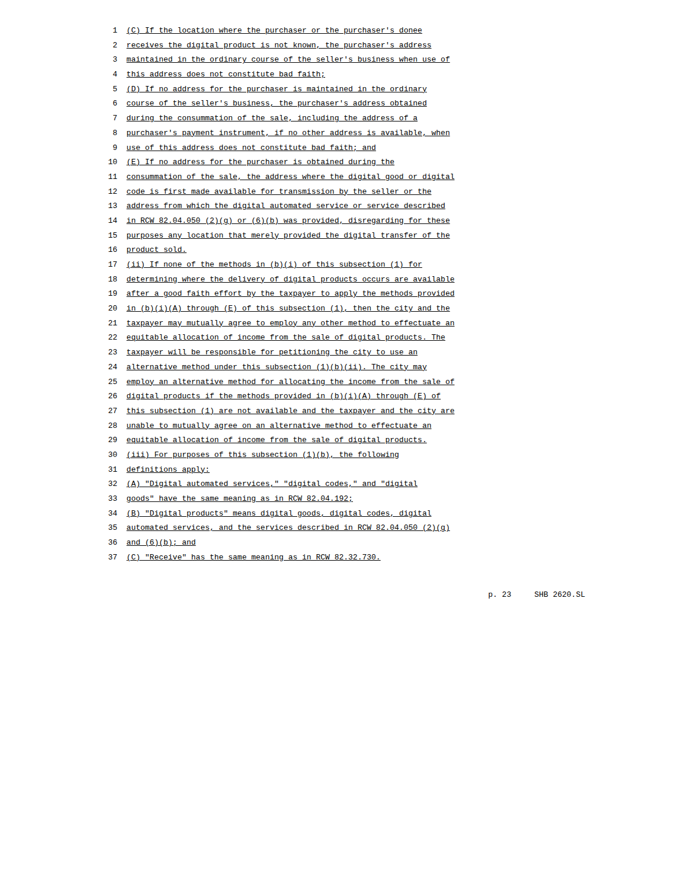(C) If the location where the purchaser or the purchaser's donee
receives the digital product is not known, the purchaser's address
maintained in the ordinary course of the seller's business when use of
this address does not constitute bad faith;
(D) If no address for the purchaser is maintained in the ordinary
course of the seller's business, the purchaser's address obtained
during the consummation of the sale, including the address of a
purchaser's payment instrument, if no other address is available, when
use of this address does not constitute bad faith; and
(E) If no address for the purchaser is obtained during the
consummation of the sale, the address where the digital good or digital
code is first made available for transmission by the seller or the
address from which the digital automated service or service described
in RCW 82.04.050 (2)(g) or (6)(b) was provided, disregarding for these
purposes any location that merely provided the digital transfer of the
product sold.
(ii) If none of the methods in (b)(i) of this subsection (1) for
determining where the delivery of digital products occurs are available
after a good faith effort by the taxpayer to apply the methods provided
in (b)(i)(A) through (E) of this subsection (1), then the city and the
taxpayer may mutually agree to employ any other method to effectuate an
equitable allocation of income from the sale of digital products. The
taxpayer will be responsible for petitioning the city to use an
alternative method under this subsection (1)(b)(ii). The city may
employ an alternative method for allocating the income from the sale of
digital products if the methods provided in (b)(i)(A) through (E) of
this subsection (1) are not available and the taxpayer and the city are
unable to mutually agree on an alternative method to effectuate an
equitable allocation of income from the sale of digital products.
(iii) For purposes of this subsection (1)(b), the following
definitions apply:
(A) "Digital automated services," "digital codes," and "digital
goods" have the same meaning as in RCW 82.04.192;
(B) "Digital products" means digital goods, digital codes, digital
automated services, and the services described in RCW 82.04.050 (2)(g)
and (6)(b); and
(C) "Receive" has the same meaning as in RCW 82.32.730.
p. 23 SHB 2620.SL